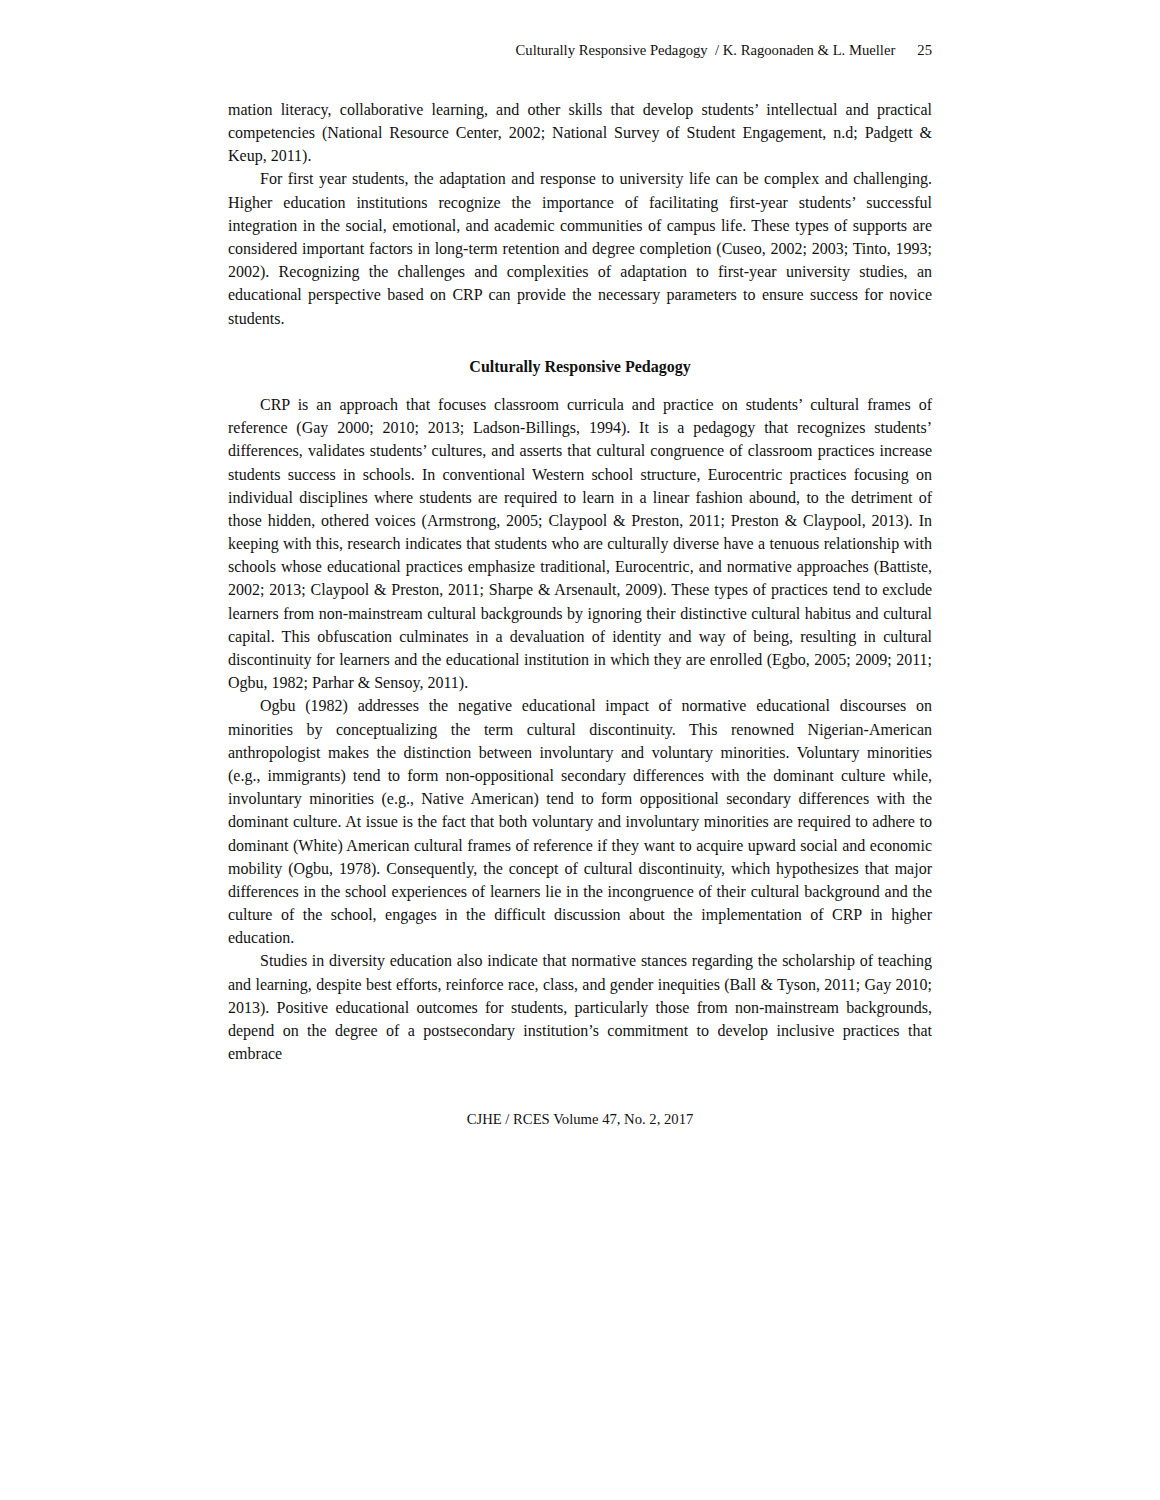Culturally Responsive Pedagogy / K. Ragoonaden & L. Mueller 25
mation literacy, collaborative learning, and other skills that develop students’ intellectual and practical competencies (National Resource Center, 2002; National Survey of Student Engagement, n.d; Padgett & Keup, 2011).
For first year students, the adaptation and response to university life can be complex and challenging. Higher education institutions recognize the importance of facilitating first-year students’ successful integration in the social, emotional, and academic communities of campus life. These types of supports are considered important factors in long-term retention and degree completion (Cuseo, 2002; 2003; Tinto, 1993; 2002). Recognizing the challenges and complexities of adaptation to first-year university studies, an educational perspective based on CRP can provide the necessary parameters to ensure success for novice students.
Culturally Responsive Pedagogy
CRP is an approach that focuses classroom curricula and practice on students’ cultural frames of reference (Gay 2000; 2010; 2013; Ladson-Billings, 1994). It is a pedagogy that recognizes students’ differences, validates students’ cultures, and asserts that cultural congruence of classroom practices increase students success in schools. In conventional Western school structure, Eurocentric practices focusing on individual disciplines where students are required to learn in a linear fashion abound, to the detriment of those hidden, othered voices (Armstrong, 2005; Claypool & Preston, 2011; Preston & Claypool, 2013). In keeping with this, research indicates that students who are culturally diverse have a tenuous relationship with schools whose educational practices emphasize traditional, Eurocentric, and normative approaches (Battiste, 2002; 2013; Claypool & Preston, 2011; Sharpe & Arsenault, 2009). These types of practices tend to exclude learners from non-mainstream cultural backgrounds by ignoring their distinctive cultural habitus and cultural capital. This obfuscation culminates in a devaluation of identity and way of being, resulting in cultural discontinuity for learners and the educational institution in which they are enrolled (Egbo, 2005; 2009; 2011; Ogbu, 1982; Parhar & Sensoy, 2011).
Ogbu (1982) addresses the negative educational impact of normative educational discourses on minorities by conceptualizing the term cultural discontinuity. This renowned Nigerian-American anthropologist makes the distinction between involuntary and voluntary minorities. Voluntary minorities (e.g., immigrants) tend to form non-oppositional secondary differences with the dominant culture while, involuntary minorities (e.g., Native American) tend to form oppositional secondary differences with the dominant culture. At issue is the fact that both voluntary and involuntary minorities are required to adhere to dominant (White) American cultural frames of reference if they want to acquire upward social and economic mobility (Ogbu, 1978). Consequently, the concept of cultural discontinuity, which hypothesizes that major differences in the school experiences of learners lie in the incongruence of their cultural background and the culture of the school, engages in the difficult discussion about the implementation of CRP in higher education.
Studies in diversity education also indicate that normative stances regarding the scholarship of teaching and learning, despite best efforts, reinforce race, class, and gender inequities (Ball & Tyson, 2011; Gay 2010; 2013). Positive educational outcomes for students, particularly those from non-mainstream backgrounds, depend on the degree of a postsecondary institution’s commitment to develop inclusive practices that embrace
CJHE / RCES Volume 47, No. 2, 2017